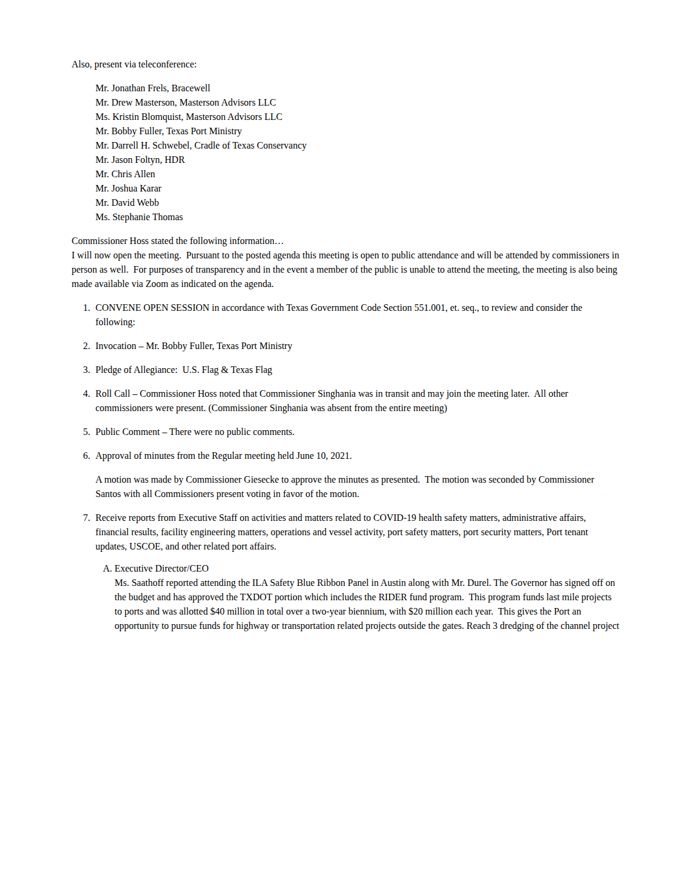Also, present via teleconference:
Mr. Jonathan Frels, Bracewell
Mr. Drew Masterson, Masterson Advisors LLC
Ms. Kristin Blomquist, Masterson Advisors LLC
Mr. Bobby Fuller, Texas Port Ministry
Mr. Darrell H. Schwebel, Cradle of Texas Conservancy
Mr. Jason Foltyn, HDR
Mr. Chris Allen
Mr. Joshua Karar
Mr. David Webb
Ms. Stephanie Thomas
Commissioner Hoss stated the following information…
I will now open the meeting. Pursuant to the posted agenda this meeting is open to public attendance and will be attended by commissioners in person as well. For purposes of transparency and in the event a member of the public is unable to attend the meeting, the meeting is also being made available via Zoom as indicated on the agenda.
CONVENE OPEN SESSION in accordance with Texas Government Code Section 551.001, et. seq., to review and consider the following:
Invocation – Mr. Bobby Fuller, Texas Port Ministry
Pledge of Allegiance: U.S. Flag & Texas Flag
Roll Call – Commissioner Hoss noted that Commissioner Singhania was in transit and may join the meeting later. All other commissioners were present. (Commissioner Singhania was absent from the entire meeting)
Public Comment – There were no public comments.
Approval of minutes from the Regular meeting held June 10, 2021.
A motion was made by Commissioner Giesecke to approve the minutes as presented. The motion was seconded by Commissioner Santos with all Commissioners present voting in favor of the motion.
Receive reports from Executive Staff on activities and matters related to COVID-19 health safety matters, administrative affairs, financial results, facility engineering matters, operations and vessel activity, port safety matters, port security matters, Port tenant updates, USCOE, and other related port affairs.
Executive Director/CEO
Ms. Saathoff reported attending the ILA Safety Blue Ribbon Panel in Austin along with Mr. Durel. The Governor has signed off on the budget and has approved the TXDOT portion which includes the RIDER fund program. This program funds last mile projects to ports and was allotted $40 million in total over a two-year biennium, with $20 million each year. This gives the Port an opportunity to pursue funds for highway or transportation related projects outside the gates. Reach 3 dredging of the channel project